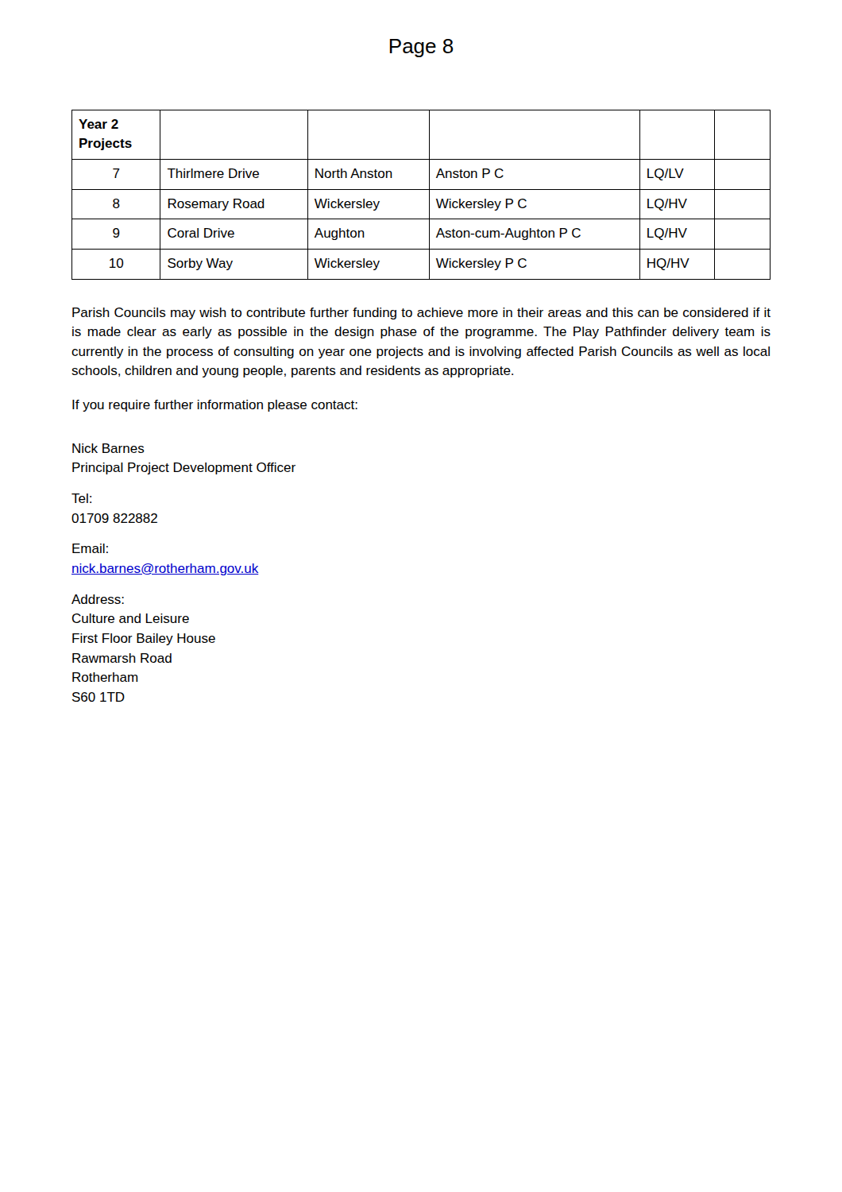Page 8
| Year 2 Projects | | | | | |
| --- | --- | --- | --- | --- | --- |
| 7 | Thirlmere Drive | North Anston | Anston P C | LQ/LV | |
| 8 | Rosemary Road | Wickersley | Wickersley P C | LQ/HV | |
| 9 | Coral Drive | Aughton | Aston-cum-Aughton P C | LQ/HV | |
| 10 | Sorby Way | Wickersley | Wickersley P C | HQ/HV | |
Parish Councils may wish to contribute further funding to achieve more in their areas and this can be considered if it is made clear as early as possible in the design phase of the programme. The Play Pathfinder delivery team is currently in the process of consulting on year one projects and is involving affected Parish Councils as well as local schools, children and young people, parents and residents as appropriate.
If you require further information please contact:
Nick Barnes
Principal Project Development Officer
Tel:
01709 822882
Email:
nick.barnes@rotherham.gov.uk
Address:
Culture and Leisure
First Floor Bailey House
Rawmarsh Road
Rotherham
S60 1TD